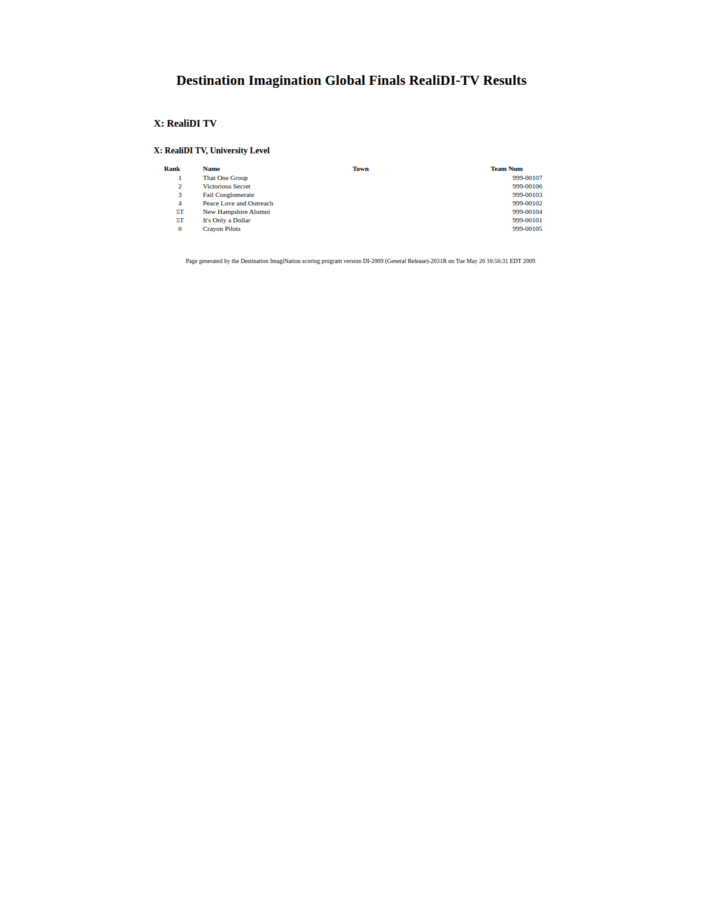Destination Imagination Global Finals RealiDI-TV Results
X: RealiDI TV
X: RealiDI TV, University Level
| Rank | Name | Town | Team Num |
| --- | --- | --- | --- |
| 1 | That One Group | | 999-00107 |
| 2 | Victorious Secret | | 999-00106 |
| 3 | Fail Conglomerate | | 999-00103 |
| 4 | Peace Love and Outreach | | 999-00102 |
| 5T | New Hampshire Alumni | | 999-00104 |
| 5T | It's Only a Dollar | | 999-00101 |
| 6 | Crayon Pilots | | 999-00105 |
Page generated by the Destination ImagiNation scoring program version DI-2009 (General Release)-2031R on Tue May 26 16:56:31 EDT 2009.